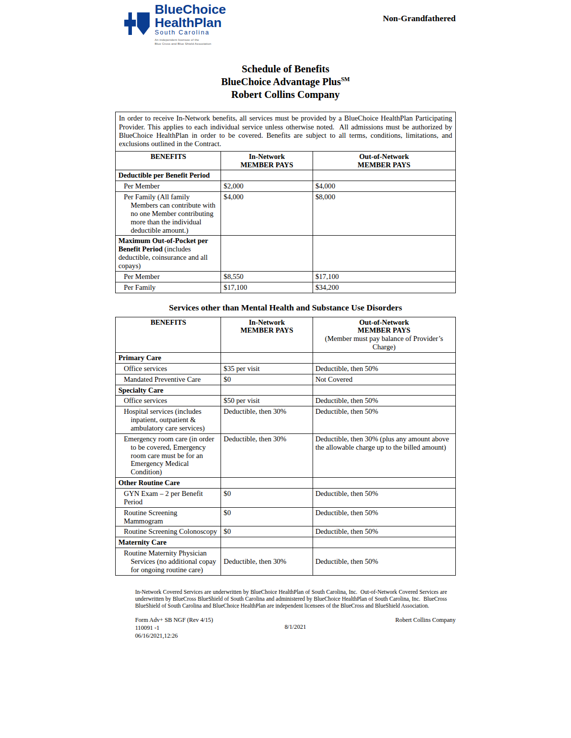BlueChoice
HealthPlan
South Carolina
An independent licensee of the
Blue Cross and Blue Shield Association
Non-Grandfathered
Schedule of Benefits
BlueChoice Advantage PlusSM
Robert Collins Company
In order to receive In-Network benefits, all services must be provided by a BlueChoice HealthPlan Participating Provider. This applies to each individual service unless otherwise noted. All admissions must be authorized by BlueChoice HealthPlan in order to be covered. Benefits are subject to all terms, conditions, limitations, and exclusions outlined in the Contract.
| BENEFITS | In-Network MEMBER PAYS | Out-of-Network MEMBER PAYS |
| --- | --- | --- |
| Deductible per Benefit Period | | |
| Per Member | $2,000 | $4,000 |
| Per Family (All family Members can contribute with no one Member contributing more than the individual deductible amount.) | $4,000 | $8,000 |
| Maximum Out-of-Pocket per Benefit Period (includes deductible, coinsurance and all copays) | | |
| Per Member | $8,550 | $17,100 |
| Per Family | $17,100 | $34,200 |
Services other than Mental Health and Substance Use Disorders
| BENEFITS | In-Network MEMBER PAYS | Out-of-Network MEMBER PAYS (Member must pay balance of Provider’s Charge) |
| --- | --- | --- |
| Primary Care | | |
| Office services | $35 per visit | Deductible, then 50% |
| Mandated Preventive Care | $0 | Not Covered |
| Specialty Care | | |
| Office services | $50 per visit | Deductible, then 50% |
| Hospital services (includes inpatient, outpatient & ambulatory care services) | Deductible, then 30% | Deductible, then 50% |
| Emergency room care (in order to be covered, Emergency room care must be for an Emergency Medical Condition) | Deductible, then 30% | Deductible, then 30% (plus any amount above the allowable charge up to the billed amount) |
| Other Routine Care | | |
| GYN Exam – 2 per Benefit Period | $0 | Deductible, then 50% |
| Routine Screening Mammogram | $0 | Deductible, then 50% |
| Routine Screening Colonoscopy | $0 | Deductible, then 50% |
| Maternity Care | | |
| Routine Maternity Physician Services (no additional copay for ongoing routine care) | Deductible, then 30% | Deductible, then 50% |
In-Network Covered Services are underwritten by BlueChoice HealthPlan of South Carolina, Inc. Out-of-Network Covered Services are underwritten by BlueCross BlueShield of South Carolina and administered by BlueChoice HealthPlan of South Carolina, Inc. BlueCross BlueShield of South Carolina and BlueChoice HealthPlan are independent licensees of the BlueCross and BlueShield Association.
Form Adv+ SB NGF (Rev 4/15)
110091 -1
06/16/2021,12:26 8/1/2021 Robert Collins Company